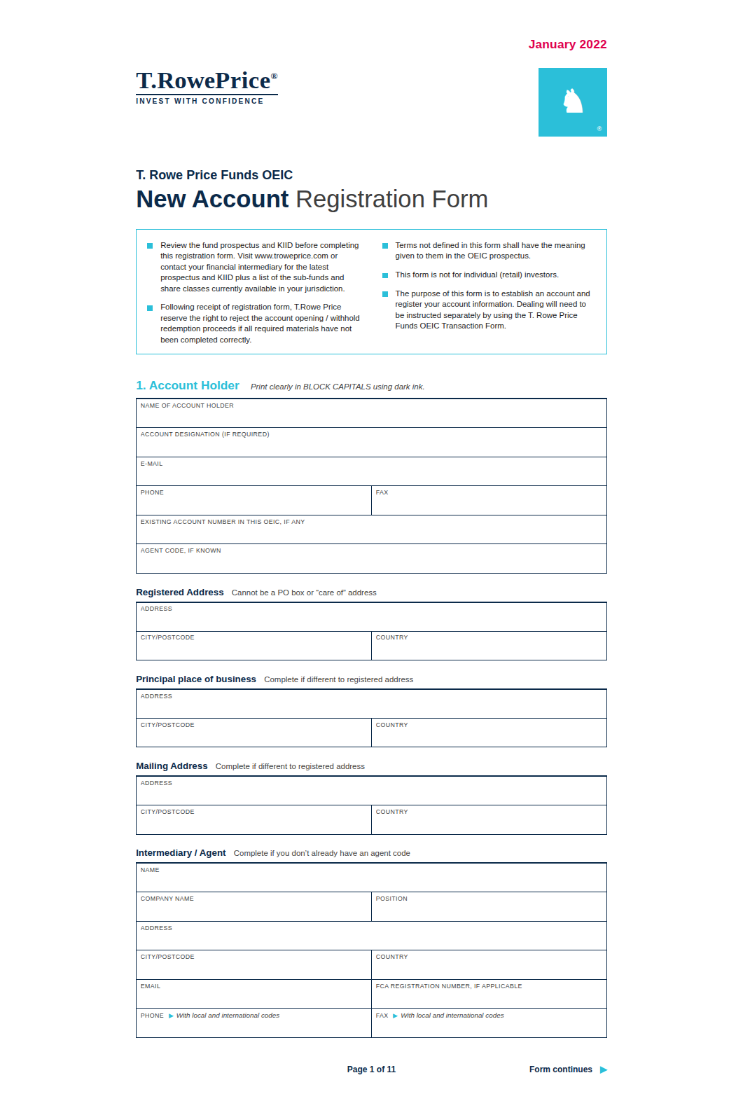January 2022
T.Rowe Price®
INVEST WITH CONFIDENCE
♞
®
T. Rowe Price Funds OEIC
New Account Registration Form
Review the fund prospectus and KIID before completing this registration form. Visit www.troweprice.com or contact your financial intermediary for the latest prospectus and KIID plus a list of the sub-funds and share classes currently available in your jurisdiction.
Following receipt of registration form, T.Rowe Price reserve the right to reject the account opening / withhold redemption proceeds if all required materials have not been completed correctly.
Terms not defined in this form shall have the meaning given to them in the OEIC prospectus.
This form is not for individual (retail) investors.
The purpose of this form is to establish an account and register your account information. Dealing will need to be instructed separately by using the T. Rowe Price Funds OEIC Transaction Form.
1. Account Holder Print clearly in BLOCK CAPITALS using dark ink.
| Name of account holder |
| Account designation (if required) |
| E-mail |
| Phone | Fax |
| Existing account number in this OEIC, if any |
| Agent code, if known |
Registered Address Cannot be a PO box or “care of” address
| Address |
| City/Postcode | Country |
Principal place of business Complete if different to registered address
| Address |
| City/Postcode | Country |
Mailing Address Complete if different to registered address
| Address |
| City/Postcode | Country |
Intermediary / Agent Complete if you don’t already have an agent code
| Name |
| Company name | Position |
| Address |
| City/Postcode | Country |
| Email | FCA registration number, if applicable |
| Phone ▶ With local and international codes | Fax ▶ With local and international codes |
Page 1 of 11 Form continues ▶